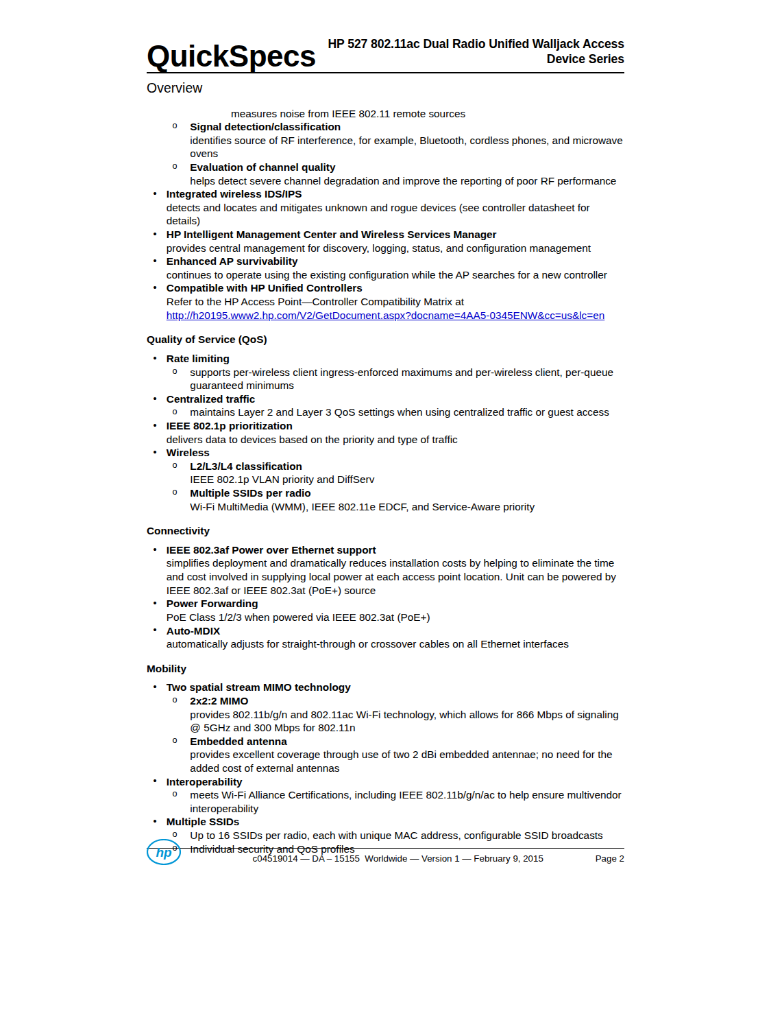QuickSpecs
HP 527 802.11ac Dual Radio Unified Walljack Access Device Series
Overview
measures noise from IEEE 802.11 remote sources
Signal detection/classification identifies source of RF interference, for example, Bluetooth, cordless phones, and microwave ovens
Evaluation of channel quality helps detect severe channel degradation and improve the reporting of poor RF performance
Integrated wireless IDS/IPS detects and locates and mitigates unknown and rogue devices (see controller datasheet for details)
HP Intelligent Management Center and Wireless Services Manager provides central management for discovery, logging, status, and configuration management
Enhanced AP survivability continues to operate using the existing configuration while the AP searches for a new controller
Compatible with HP Unified Controllers Refer to the HP Access Point—Controller Compatibility Matrix at http://h20195.www2.hp.com/V2/GetDocument.aspx?docname=4AA5-0345ENW&cc=us&lc=en
Quality of Service (QoS)
Rate limiting
supports per-wireless client ingress-enforced maximums and per-wireless client, per-queue guaranteed minimums
Centralized traffic
maintains Layer 2 and Layer 3 QoS settings when using centralized traffic or guest access
IEEE 802.1p prioritization delivers data to devices based on the priority and type of traffic
Wireless
L2/L3/L4 classification IEEE 802.1p VLAN priority and DiffServ
Multiple SSIDs per radio Wi-Fi MultiMedia (WMM), IEEE 802.11e EDCF, and Service-Aware priority
Connectivity
IEEE 802.3af Power over Ethernet support simplifies deployment and dramatically reduces installation costs by helping to eliminate the time and cost involved in supplying local power at each access point location. Unit can be powered by IEEE 802.3af or IEEE 802.3at (PoE+) source
Power Forwarding PoE Class 1/2/3 when powered via IEEE 802.3at (PoE+)
Auto-MDIX automatically adjusts for straight-through or crossover cables on all Ethernet interfaces
Mobility
Two spatial stream MIMO technology
2x2:2 MIMO provides 802.11b/g/n and 802.11ac Wi-Fi technology, which allows for 866 Mbps of signaling @ 5GHz and 300 Mbps for 802.11n
Embedded antenna provides excellent coverage through use of two 2 dBi embedded antennae; no need for the added cost of external antennas
Interoperability
meets Wi-Fi Alliance Certifications, including IEEE 802.11b/g/n/ac to help ensure multivendor interoperability
Multiple SSIDs
Up to 16 SSIDs per radio, each with unique MAC address, configurable SSID broadcasts
Individual security and QoS profiles
hp
c04519014 — DA – 15155 Worldwide — Version 1 — February 9, 2015
Page 2